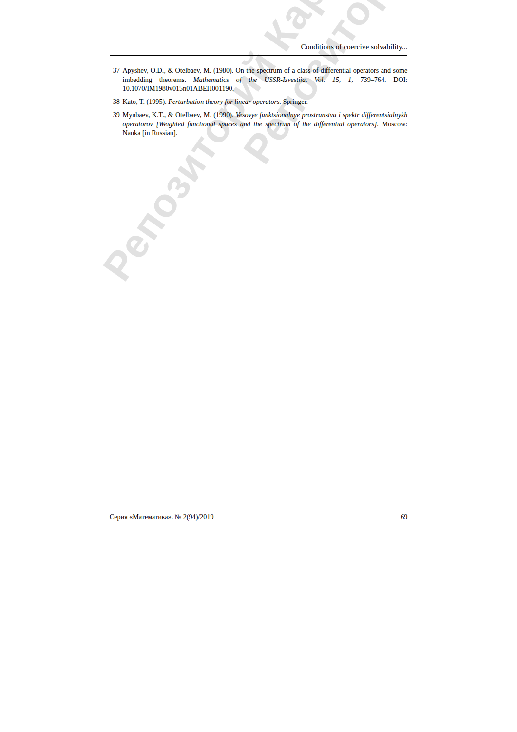Репозиторий КарГУ Репозиторий КарГУ
Conditions of coercive solvability...
37 Apyshev, O.D., & Otelbaev, M. (1980). On the spectrum of a class of differential operators and some imbedding theorems. Mathematics of the USSR-Izvestiia, Vol. 15, 1, 739–764. DOI: 10.1070/IM1980v015n01ABEH001190.
38 Kato, T. (1995). Perturbation theory for linear operators. Springer.
39 Mynbaev, K.T., & Otelbaev, M. (1990). Vesovye funktsionalnye prostranstva i spektr differentsialnykh operatorov [Weighted functional spaces and the spectrum of the differential operators]. Moscow: Nauka [in Russian].
Серия «Математика». № 2(94)/2019
69